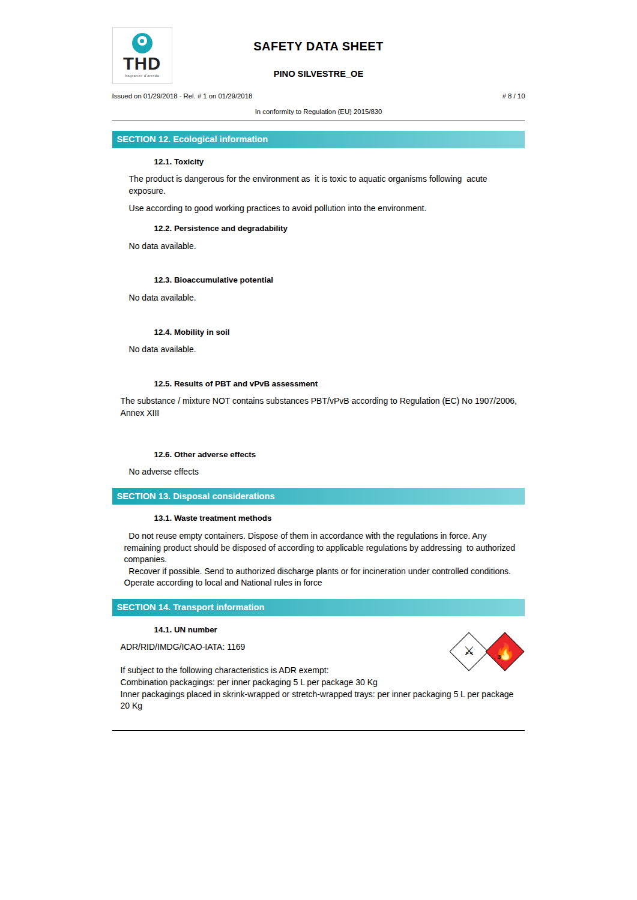THD
fragranze d'arredo
SAFETY DATA SHEET
PINO SILVESTRE_OE
Issued on 01/29/2018 - Rel. # 1 on 01/29/2018 # 8 / 10
In conformity to Regulation (EU) 2015/830
SECTION 12. Ecological information
12.1. Toxicity
The product is dangerous for the environment as it is toxic to aquatic organisms following acute exposure.
Use according to good working practices to avoid pollution into the environment.
12.2. Persistence and degradability
No data available.
12.3. Bioaccumulative potential
No data available.
12.4. Mobility in soil
No data available.
12.5. Results of PBT and vPvB assessment
The substance / mixture NOT contains substances PBT/vPvB according to Regulation (EC) No 1907/2006, Annex XIII
12.6. Other adverse effects
No adverse effects
SECTION 13. Disposal considerations
13.1. Waste treatment methods
Do not reuse empty containers. Dispose of them in accordance with the regulations in force. Any remaining product should be disposed of according to applicable regulations by addressing to authorized companies.
Recover if possible. Send to authorized discharge plants or for incineration under controlled conditions. Operate according to local and National rules in force
SECTION 14. Transport information
14.1. UN number
⚔
🔥
3
ADR/RID/IMDG/ICAO-IATA: 1169
If subject to the following characteristics is ADR exempt:
Combination packagings: per inner packaging 5 L per package 30 Kg
Inner packagings placed in skrink-wrapped or stretch-wrapped trays: per inner packaging 5 L per package 20 Kg